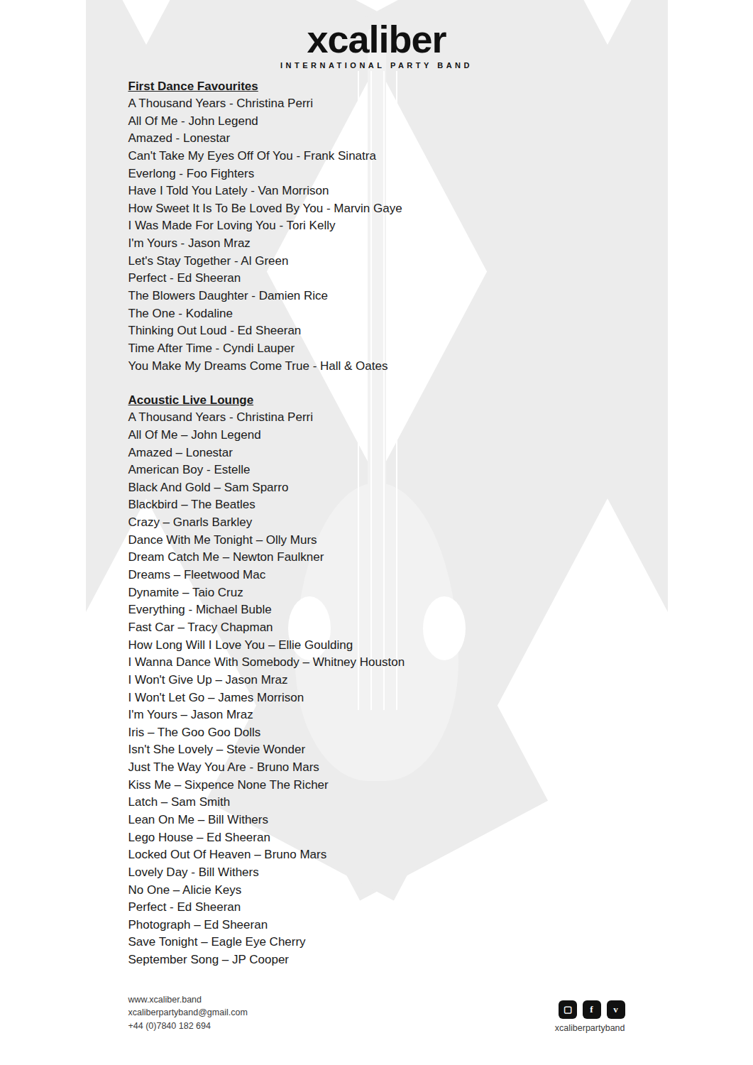xcaliber
INTERNATIONAL PARTY BAND
First Dance Favourites
A Thousand Years - Christina Perri
All Of Me - John Legend
Amazed - Lonestar
Can't Take My Eyes Off Of You - Frank Sinatra
Everlong - Foo Fighters
Have I Told You Lately - Van Morrison
How Sweet It Is To Be Loved By You - Marvin Gaye
I Was Made For Loving You - Tori Kelly
I'm Yours - Jason Mraz
Let's Stay Together - Al Green
Perfect - Ed Sheeran
The Blowers Daughter - Damien Rice
The One - Kodaline
Thinking Out Loud - Ed Sheeran
Time After Time - Cyndi Lauper
You Make My Dreams Come True - Hall & Oates
Acoustic Live Lounge
A Thousand Years - Christina Perri
All Of Me – John Legend
Amazed – Lonestar
American Boy - Estelle
Black And Gold – Sam Sparro
Blackbird – The Beatles
Crazy – Gnarls Barkley
Dance With Me Tonight – Olly Murs
Dream Catch Me – Newton Faulkner
Dreams – Fleetwood Mac
Dynamite – Taio Cruz
Everything - Michael Buble
Fast Car – Tracy Chapman
How Long Will I Love You – Ellie Goulding
I Wanna Dance With Somebody – Whitney Houston
I Won't Give Up – Jason Mraz
I Won't Let Go – James Morrison
I'm Yours – Jason Mraz
Iris – The Goo Goo Dolls
Isn't She Lovely – Stevie Wonder
Just The Way You Are - Bruno Mars
Kiss Me – Sixpence None The Richer
Latch – Sam Smith
Lean On Me – Bill Withers
Lego House – Ed Sheeran
Locked Out Of Heaven – Bruno Mars
Lovely Day - Bill Withers
No One – Alicie Keys
Perfect - Ed Sheeran
Photograph – Ed Sheeran
Save Tonight – Eagle Eye Cherry
September Song – JP Cooper
www.xcaliber.band
xcaliberpartyband@gmail.com
+44 (0)7840 182 694
▢ f v
xcaliberpartyband